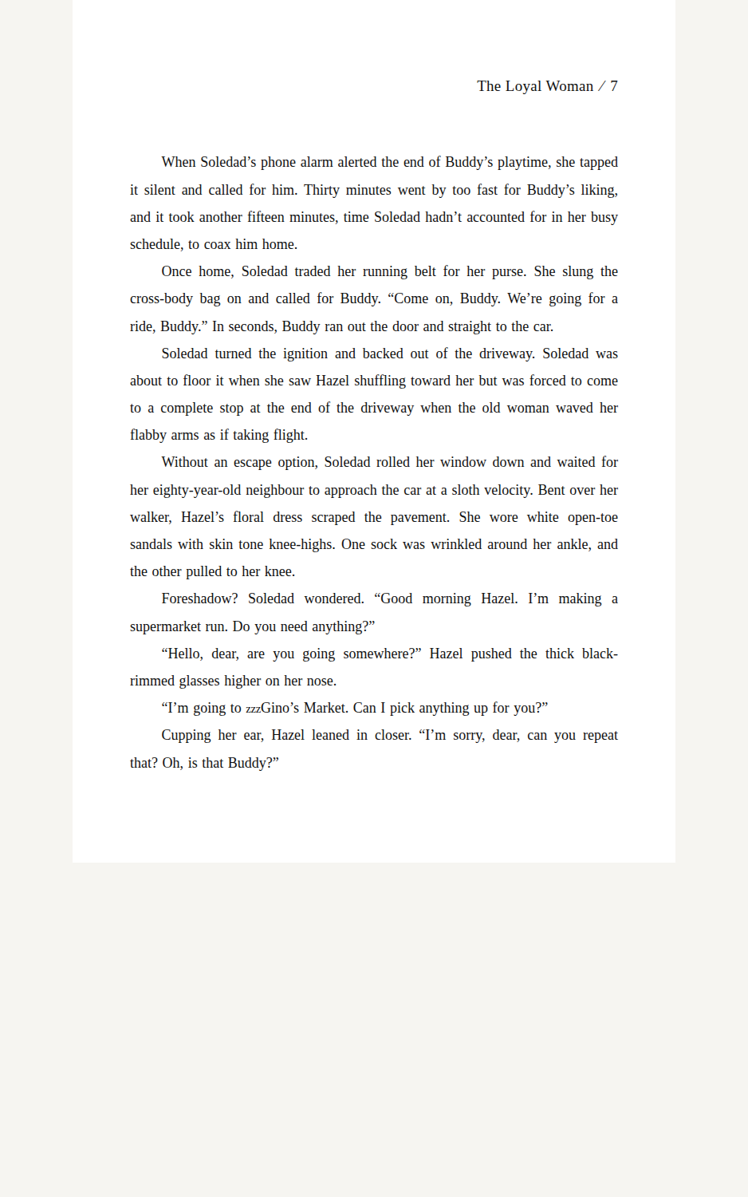The Loyal Woman⁄7
When Soledad’s phone alarm alerted the end of Buddy’s playtime, she tapped it silent and called for him. Thirty minutes went by too fast for Buddy’s liking, and it took another fifteen minutes, time Soledad hadn’t accounted for in her busy schedule, to coax him home.
Once home, Soledad traded her running belt for her purse. She slung the cross-body bag on and called for Buddy. “Come on, Buddy. We’re going for a ride, Buddy.” In seconds, Buddy ran out the door and straight to the car.
Soledad turned the ignition and backed out of the driveway. Soledad was about to floor it when she saw Hazel shuffling toward her but was forced to come to a complete stop at the end of the driveway when the old woman waved her flabby arms as if taking flight.
Without an escape option, Soledad rolled her window down and waited for her eighty-year-old neighbour to approach the car at a sloth velocity. Bent over her walker, Hazel’s floral dress scraped the pavement. She wore white open-toe sandals with skin tone knee-highs. One sock was wrinkled around her ankle, and the other pulled to her knee.
Foreshadow? Soledad wondered. “Good morning Hazel. I’m making a supermarket run. Do you need anything?”
“Hello, dear, are you going somewhere?” Hazel pushed the thick black-rimmed glasses higher on her nose.
“I’m going to zzz Gino’s Market. Can I pick anything up for you?”
Cupping her ear, Hazel leaned in closer. “I’m sorry, dear, can you repeat that? Oh, is that Buddy?”